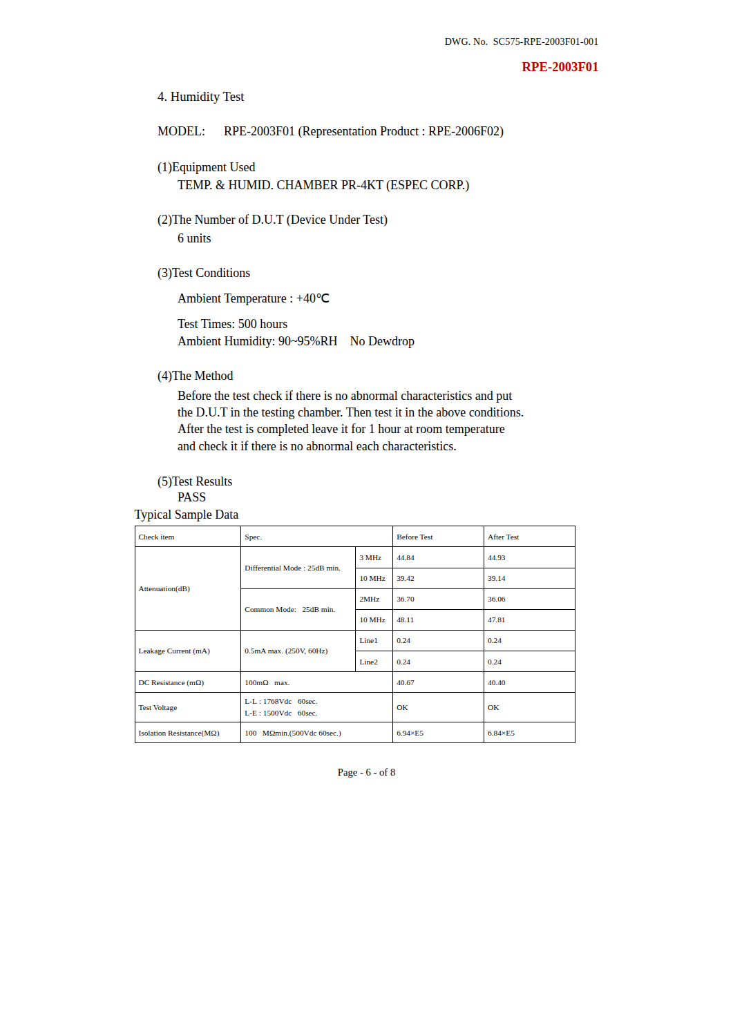DWG. No. SC575-RPE-2003F01-001
RPE-2003F01
4. Humidity Test
MODEL: RPE-2003F01 (Representation Product : RPE-2006F02)
(1)Equipment Used
TEMP. & HUMID. CHAMBER PR-4KT (ESPEC CORP.)
(2)The Number of D.U.T (Device Under Test)
6 units
(3)Test Conditions
Ambient Temperature : +40℃
Test Times: 500 hours
Ambient Humidity: 90~95%RH No Dewdrop
(4)The Method
Before the test check if there is no abnormal characteristics and put
the D.U.T in the testing chamber. Then test it in the above conditions.
After the test is completed leave it for 1 hour at room temperature
and check it if there is no abnormal each characteristics.
(5)Test Results
PASS
Typical Sample Data
| Check item | Spec. | Before Test | After Test |
| Attenuation(dB) | Differential Mode : 25dB min. | 3 MHz | 44.84 | 44.93 |
| 10 MHz | 39.42 | 39.14 |
| Common Mode: 25dB min. | 2MHz | 36.70 | 36.06 |
| 10 MHz | 48.11 | 47.81 |
| Leakage Current (mA) | 0.5mA max. (250V, 60Hz) | Line1 | 0.24 | 0.24 |
| Line2 | 0.24 | 0.24 |
| DC Resistance (mΩ) | 100mΩ max. | 40.67 | 40.40 |
| Test Voltage | L-L : 1768Vdc 60sec. L-E : 1500Vdc 60sec. | OK | OK |
| Isolation Resistance(MΩ) | 100 MΩmin.(500Vdc 60sec.) | 6.94×E5 | 6.84×E5 |
Page - 6 - of 8